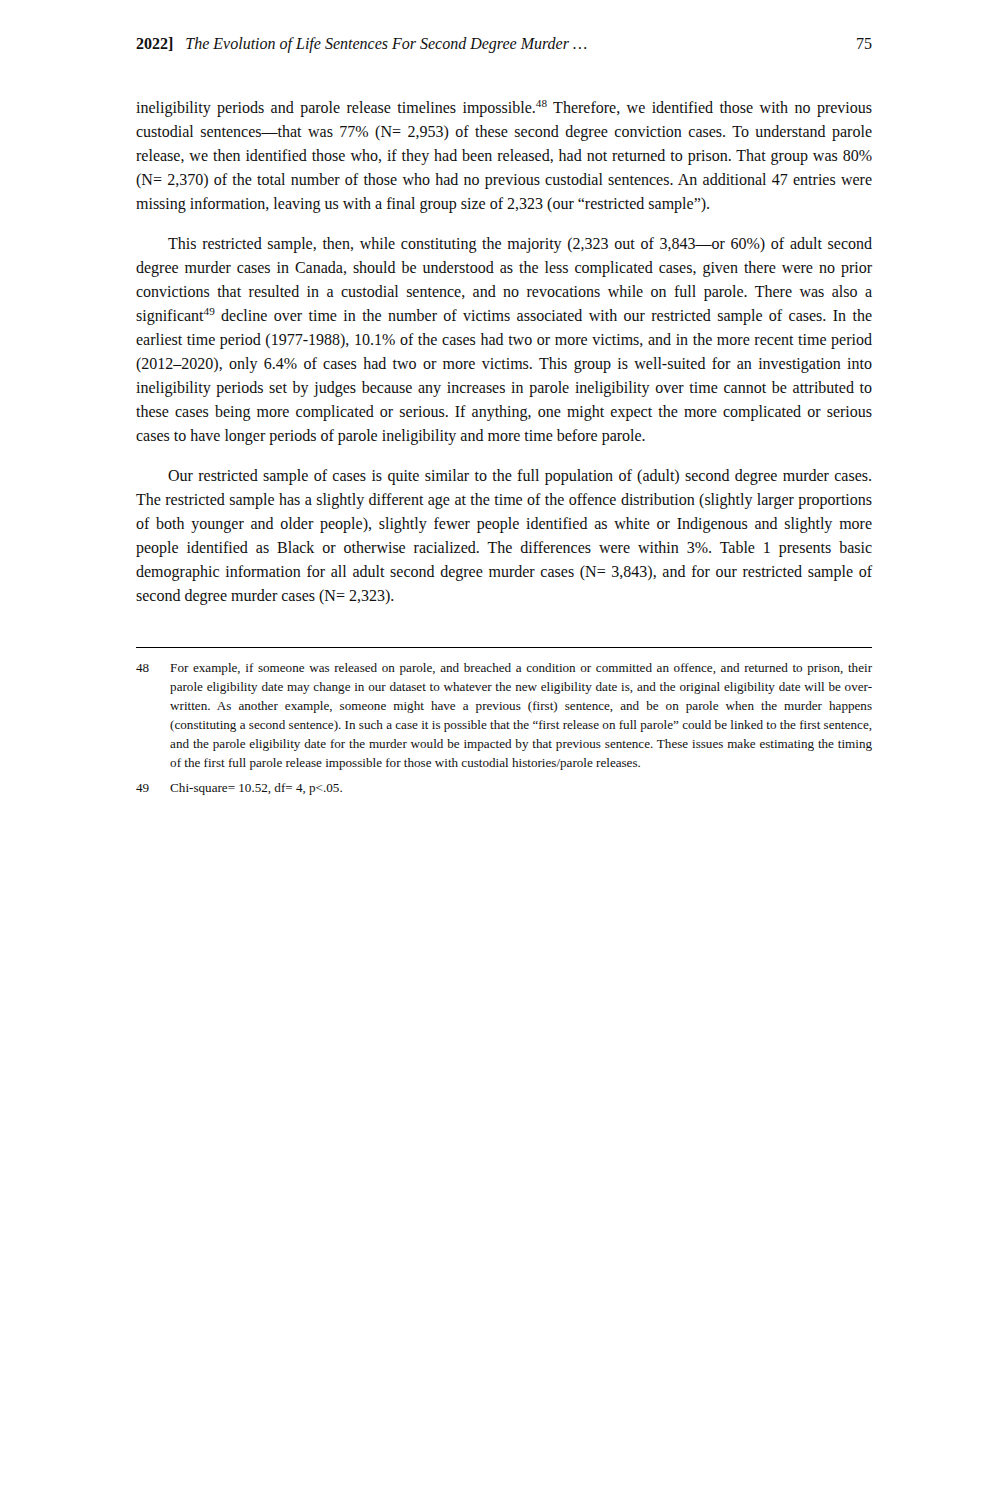2022] The Evolution of Life Sentences For Second Degree Murder … 75
ineligibility periods and parole release timelines impossible.48 Therefore, we identified those with no previous custodial sentences—that was 77% (N= 2,953) of these second degree conviction cases. To understand parole release, we then identified those who, if they had been released, had not returned to prison. That group was 80% (N= 2,370) of the total number of those who had no previous custodial sentences. An additional 47 entries were missing information, leaving us with a final group size of 2,323 (our “restricted sample”).
This restricted sample, then, while constituting the majority (2,323 out of 3,843—or 60%) of adult second degree murder cases in Canada, should be understood as the less complicated cases, given there were no prior convictions that resulted in a custodial sentence, and no revocations while on full parole. There was also a significant49 decline over time in the number of victims associated with our restricted sample of cases. In the earliest time period (1977-1988), 10.1% of the cases had two or more victims, and in the more recent time period (2012–2020), only 6.4% of cases had two or more victims. This group is well-suited for an investigation into ineligibility periods set by judges because any increases in parole ineligibility over time cannot be attributed to these cases being more complicated or serious. If anything, one might expect the more complicated or serious cases to have longer periods of parole ineligibility and more time before parole.
Our restricted sample of cases is quite similar to the full population of (adult) second degree murder cases. The restricted sample has a slightly different age at the time of the offence distribution (slightly larger proportions of both younger and older people), slightly fewer people identified as white or Indigenous and slightly more people identified as Black or otherwise racialized. The differences were within 3%. Table 1 presents basic demographic information for all adult second degree murder cases (N= 3,843), and for our restricted sample of second degree murder cases (N= 2,323).
48 For example, if someone was released on parole, and breached a condition or committed an offence, and returned to prison, their parole eligibility date may change in our dataset to whatever the new eligibility date is, and the original eligibility date will be over-written. As another example, someone might have a previous (first) sentence, and be on parole when the murder happens (constituting a second sentence). In such a case it is possible that the “first release on full parole” could be linked to the first sentence, and the parole eligibility date for the murder would be impacted by that previous sentence. These issues make estimating the timing of the first full parole release impossible for those with custodial histories/parole releases.
49 Chi-square= 10.52, df= 4, p<.05.